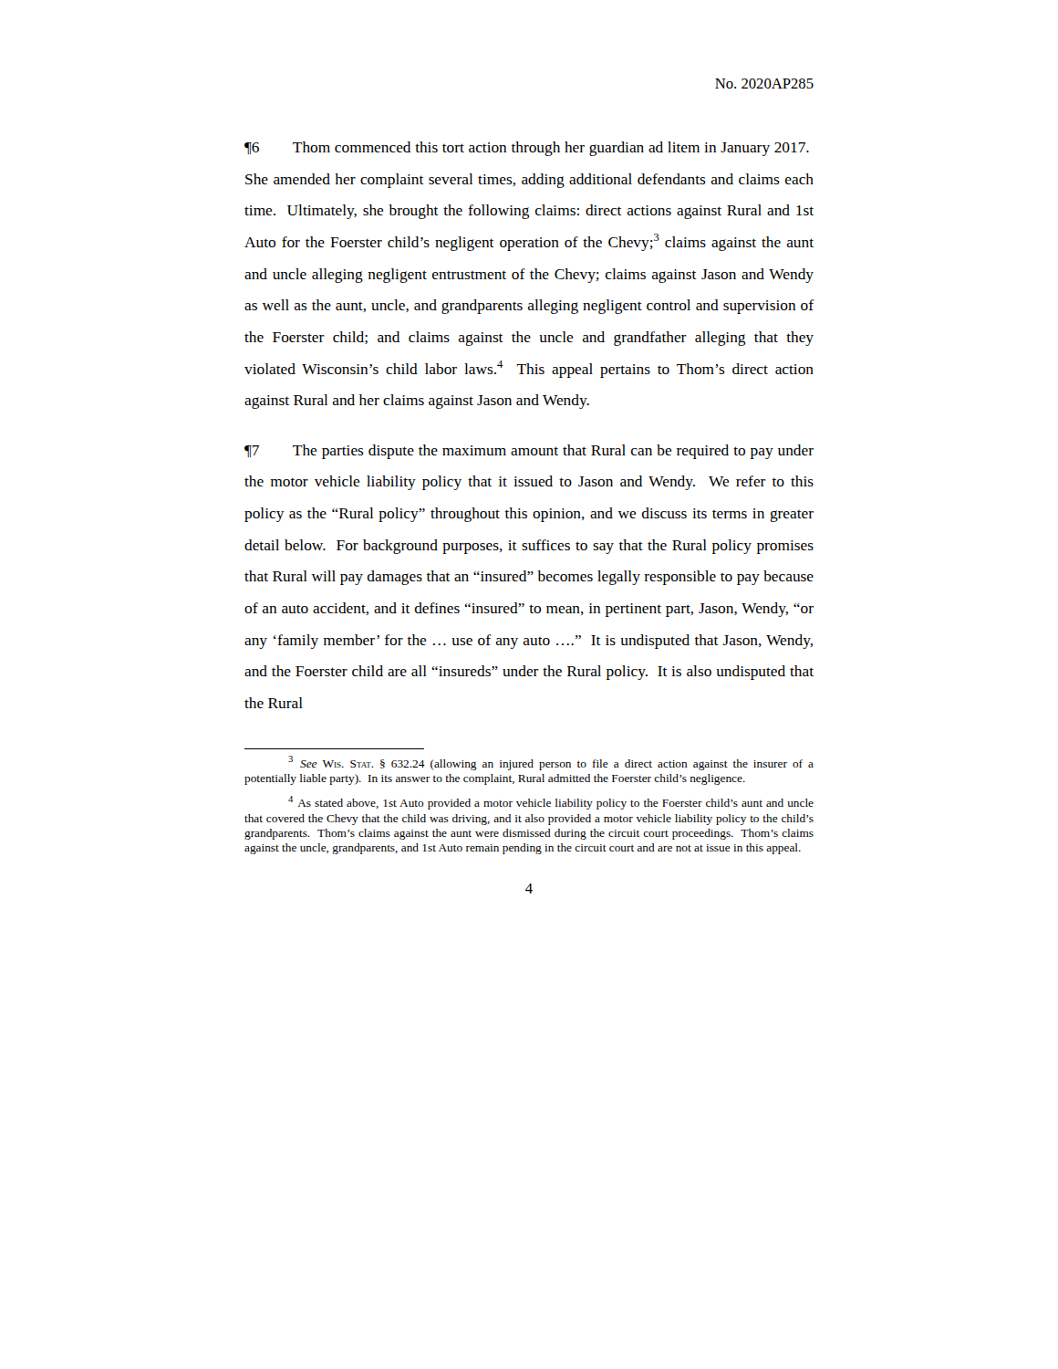No. 2020AP285
¶6 Thom commenced this tort action through her guardian ad litem in January 2017. She amended her complaint several times, adding additional defendants and claims each time. Ultimately, she brought the following claims: direct actions against Rural and 1st Auto for the Foerster child’s negligent operation of the Chevy;3 claims against the aunt and uncle alleging negligent entrustment of the Chevy; claims against Jason and Wendy as well as the aunt, uncle, and grandparents alleging negligent control and supervision of the Foerster child; and claims against the uncle and grandfather alleging that they violated Wisconsin’s child labor laws.4 This appeal pertains to Thom’s direct action against Rural and her claims against Jason and Wendy.
¶7 The parties dispute the maximum amount that Rural can be required to pay under the motor vehicle liability policy that it issued to Jason and Wendy. We refer to this policy as the “Rural policy” throughout this opinion, and we discuss its terms in greater detail below. For background purposes, it suffices to say that the Rural policy promises that Rural will pay damages that an “insured” becomes legally responsible to pay because of an auto accident, and it defines “insured” to mean, in pertinent part, Jason, Wendy, “or any ‘family member’ for the … use of any auto ….” It is undisputed that Jason, Wendy, and the Foerster child are all “insureds” under the Rural policy. It is also undisputed that the Rural
3 See Wis. Stat. § 632.24 (allowing an injured person to file a direct action against the insurer of a potentially liable party). In its answer to the complaint, Rural admitted the Foerster child’s negligence.
4 As stated above, 1st Auto provided a motor vehicle liability policy to the Foerster child’s aunt and uncle that covered the Chevy that the child was driving, and it also provided a motor vehicle liability policy to the child’s grandparents. Thom’s claims against the aunt were dismissed during the circuit court proceedings. Thom’s claims against the uncle, grandparents, and 1st Auto remain pending in the circuit court and are not at issue in this appeal.
4